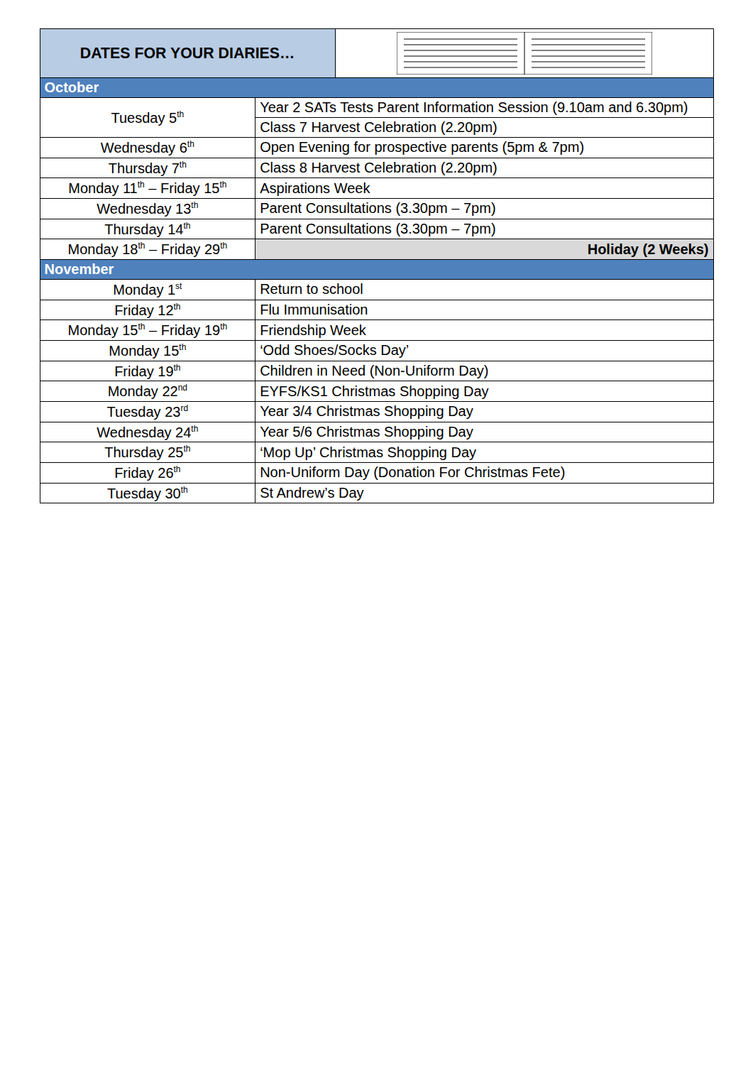| DATES FOR YOUR DIARIES… | |
| October |
| Tuesday 5 th | Year 2 SATs Tests Parent Information Session (9.10am and 6.30pm) |
| Class 7 Harvest Celebration (2.20pm) |
| Wednesday 6 th | Open Evening for prospective parents (5pm & 7pm) |
| Thursday 7 th | Class 8 Harvest Celebration (2.20pm) |
| Monday 11 th – Friday 15 th | Aspirations Week |
| Wednesday 13 th | Parent Consultations (3.30pm – 7pm) |
| Thursday 14 th | Parent Consultations (3.30pm – 7pm) |
| Monday 18 th – Friday 29 th | Holiday (2 Weeks) |
| November |
| Monday 1 st | Return to school |
| Friday 12 th | Flu Immunisation |
| Monday 15 th – Friday 19 th | Friendship Week |
| Monday 15 th | ‘Odd Shoes/Socks Day’ |
| Friday 19 th | Children in Need (Non-Uniform Day) |
| Monday 22 nd | EYFS/KS1 Christmas Shopping Day |
| Tuesday 23 rd | Year 3/4 Christmas Shopping Day |
| Wednesday 24 th | Year 5/6 Christmas Shopping Day |
| Thursday 25 th | ‘Mop Up’ Christmas Shopping Day |
| Friday 26 th | Non-Uniform Day (Donation For Christmas Fete) |
| Tuesday 30 th | St Andrew’s Day |